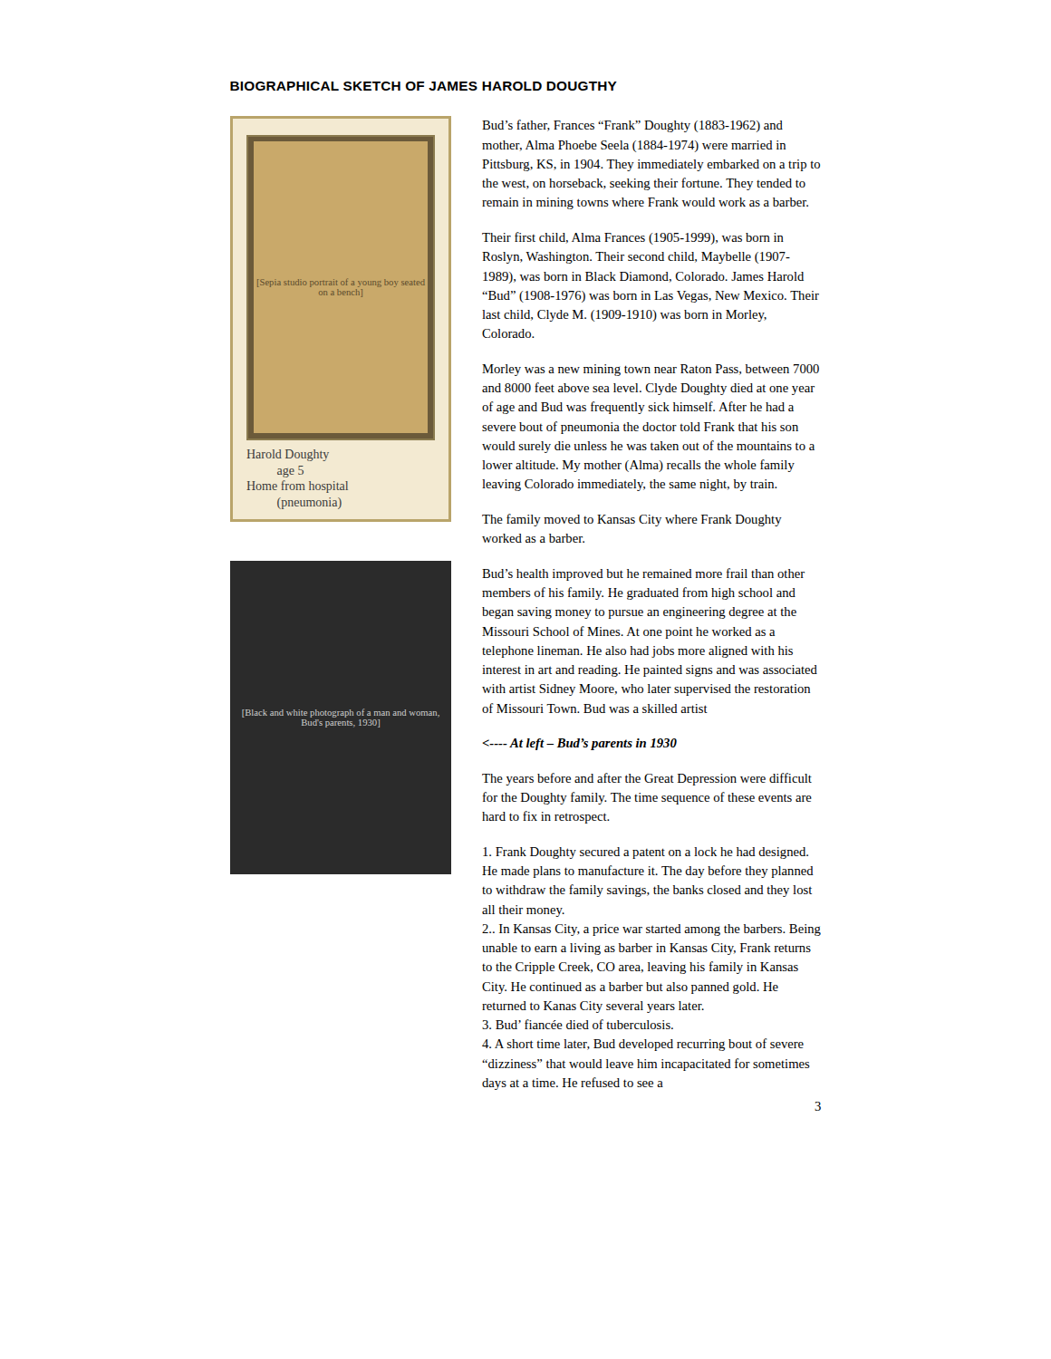BIOGRAPHICAL SKETCH OF JAMES HAROLD DOUGTHY
[Sepia studio portrait of a young boy seated on a bench]
Harold Doughty
age 5
Home from hospital
(pneumonia)
[Black and white photograph of a man and woman, Bud's parents, 1930]
Bud’s father, Frances “Frank” Doughty (1883-1962) and mother, Alma Phoebe Seela (1884-1974) were married in Pittsburg, KS, in 1904. They immediately embarked on a trip to the west, on horseback, seeking their fortune. They tended to remain in mining towns where Frank would work as a barber.
Their first child, Alma Frances (1905-1999), was born in Roslyn, Washington. Their second child, Maybelle (1907-1989), was born in Black Diamond, Colorado. James Harold “Bud” (1908-1976) was born in Las Vegas, New Mexico. Their last child, Clyde M. (1909-1910) was born in Morley, Colorado.
Morley was a new mining town near Raton Pass, between 7000 and 8000 feet above sea level. Clyde Doughty died at one year of age and Bud was frequently sick himself. After he had a severe bout of pneumonia the doctor told Frank that his son would surely die unless he was taken out of the mountains to a lower altitude. My mother (Alma) recalls the whole family leaving Colorado immediately, the same night, by train.
The family moved to Kansas City where Frank Doughty worked as a barber.
Bud’s health improved but he remained more frail than other members of his family. He graduated from high school and began saving money to pursue an engineering degree at the Missouri School of Mines. At one point he worked as a telephone lineman. He also had jobs more aligned with his interest in art and reading. He painted signs and was associated with artist Sidney Moore, who later supervised the restoration of Missouri Town. Bud was a skilled artist
<---- At left – Bud’s parents in 1930
The years before and after the Great Depression were difficult for the Doughty family. The time sequence of these events are hard to fix in retrospect.
1. Frank Doughty secured a patent on a lock he had designed. He made plans to manufacture it. The day before they planned to withdraw the family savings, the banks closed and they lost all their money.
2.. In Kansas City, a price war started among the barbers. Being unable to earn a living as barber in Kansas City, Frank returns to the Cripple Creek, CO area, leaving his family in Kansas City. He continued as a barber but also panned gold. He returned to Kanas City several years later.
3. Bud’ fiancée died of tuberculosis.
4. A short time later, Bud developed recurring bout of severe “dizziness” that would leave him incapacitated for sometimes days at a time. He refused to see a
3